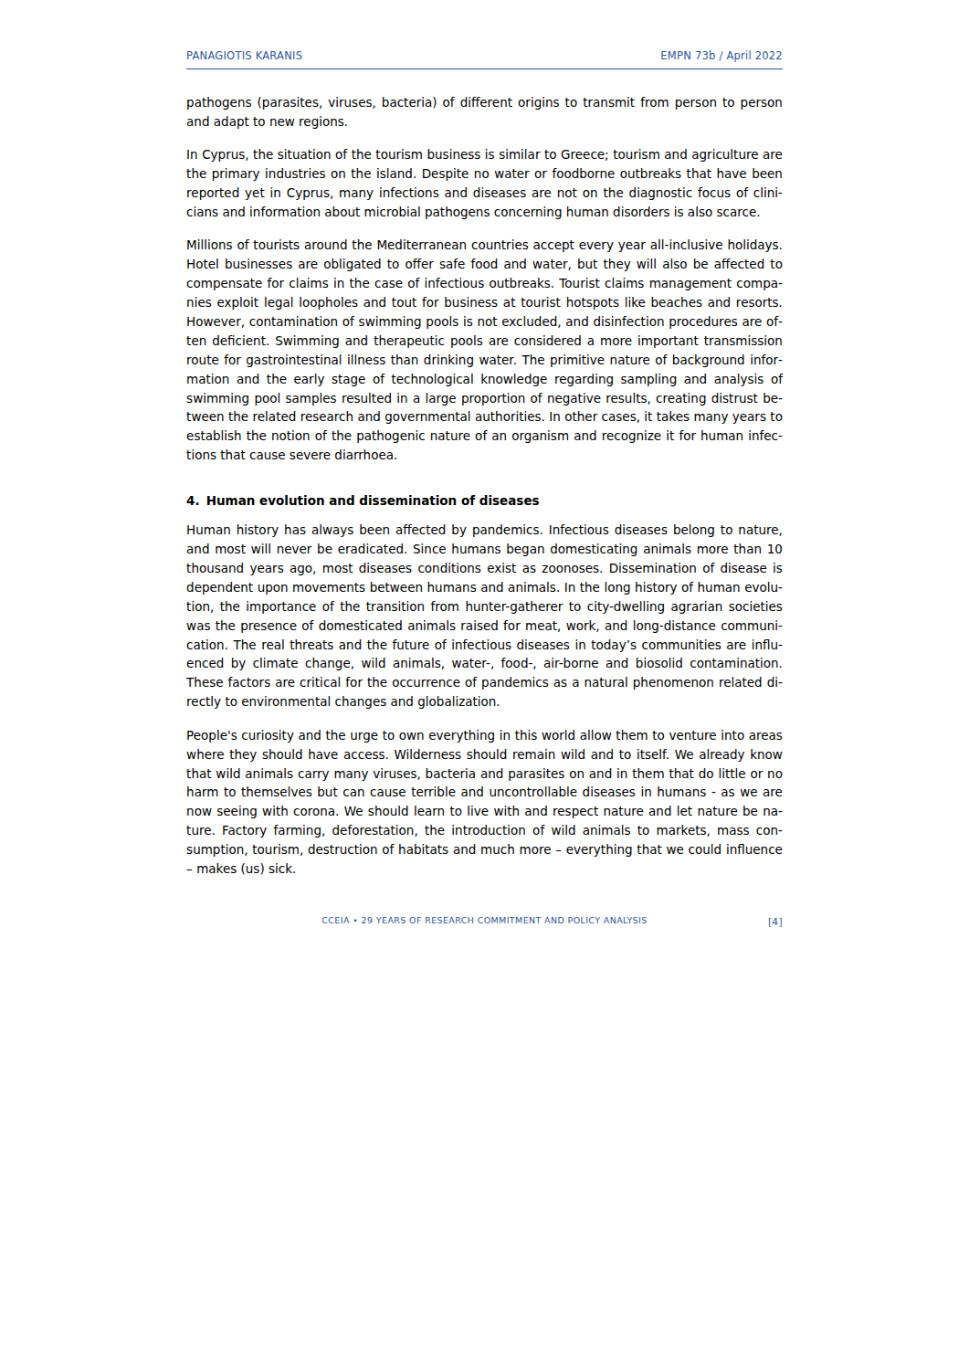Panagiotis Karanis EMPN 73b / April 2022
pathogens (parasites, viruses, bacteria) of different origins to transmit from person to person and adapt to new regions.
In Cyprus, the situation of the tourism business is similar to Greece; tourism and agriculture are the primary industries on the island. Despite no water or foodborne outbreaks that have been reported yet in Cyprus, many infections and diseases are not on the diagnostic focus of clinicians and information about microbial pathogens concerning human disorders is also scarce.
Millions of tourists around the Mediterranean countries accept every year all-inclusive holidays. Hotel businesses are obligated to offer safe food and water, but they will also be affected to compensate for claims in the case of infectious outbreaks. Tourist claims management companies exploit legal loopholes and tout for business at tourist hotspots like beaches and resorts. However, contamination of swimming pools is not excluded, and disinfection procedures are often deficient. Swimming and therapeutic pools are considered a more important transmission route for gastrointestinal illness than drinking water. The primitive nature of background information and the early stage of technological knowledge regarding sampling and analysis of swimming pool samples resulted in a large proportion of negative results, creating distrust between the related research and governmental authorities. In other cases, it takes many years to establish the notion of the pathogenic nature of an organism and recognize it for human infections that cause severe diarrhoea.
4. Human evolution and dissemination of diseases
Human history has always been affected by pandemics. Infectious diseases belong to nature, and most will never be eradicated. Since humans began domesticating animals more than 10 thousand years ago, most diseases conditions exist as zoonoses. Dissemination of disease is dependent upon movements between humans and animals. In the long history of human evolution, the importance of the transition from hunter-gatherer to city-dwelling agrarian societies was the presence of domesticated animals raised for meat, work, and long-distance communication. The real threats and the future of infectious diseases in today’s communities are influenced by climate change, wild animals, water-, food-, air-borne and biosolid contamination. These factors are critical for the occurrence of pandemics as a natural phenomenon related directly to environmental changes and globalization.
People's curiosity and the urge to own everything in this world allow them to venture into areas where they should have access. Wilderness should remain wild and to itself. We already know that wild animals carry many viruses, bacteria and parasites on and in them that do little or no harm to themselves but can cause terrible and uncontrollable diseases in humans - as we are now seeing with corona. We should learn to live with and respect nature and let nature be nature. Factory farming, deforestation, the introduction of wild animals to markets, mass consumption, tourism, destruction of habitats and much more – everything that we could influence – makes (us) sick.
CCEIA • 29 YEARS OF RESEARCH COMMITMENT AND POLICY ANALYSIS [4]